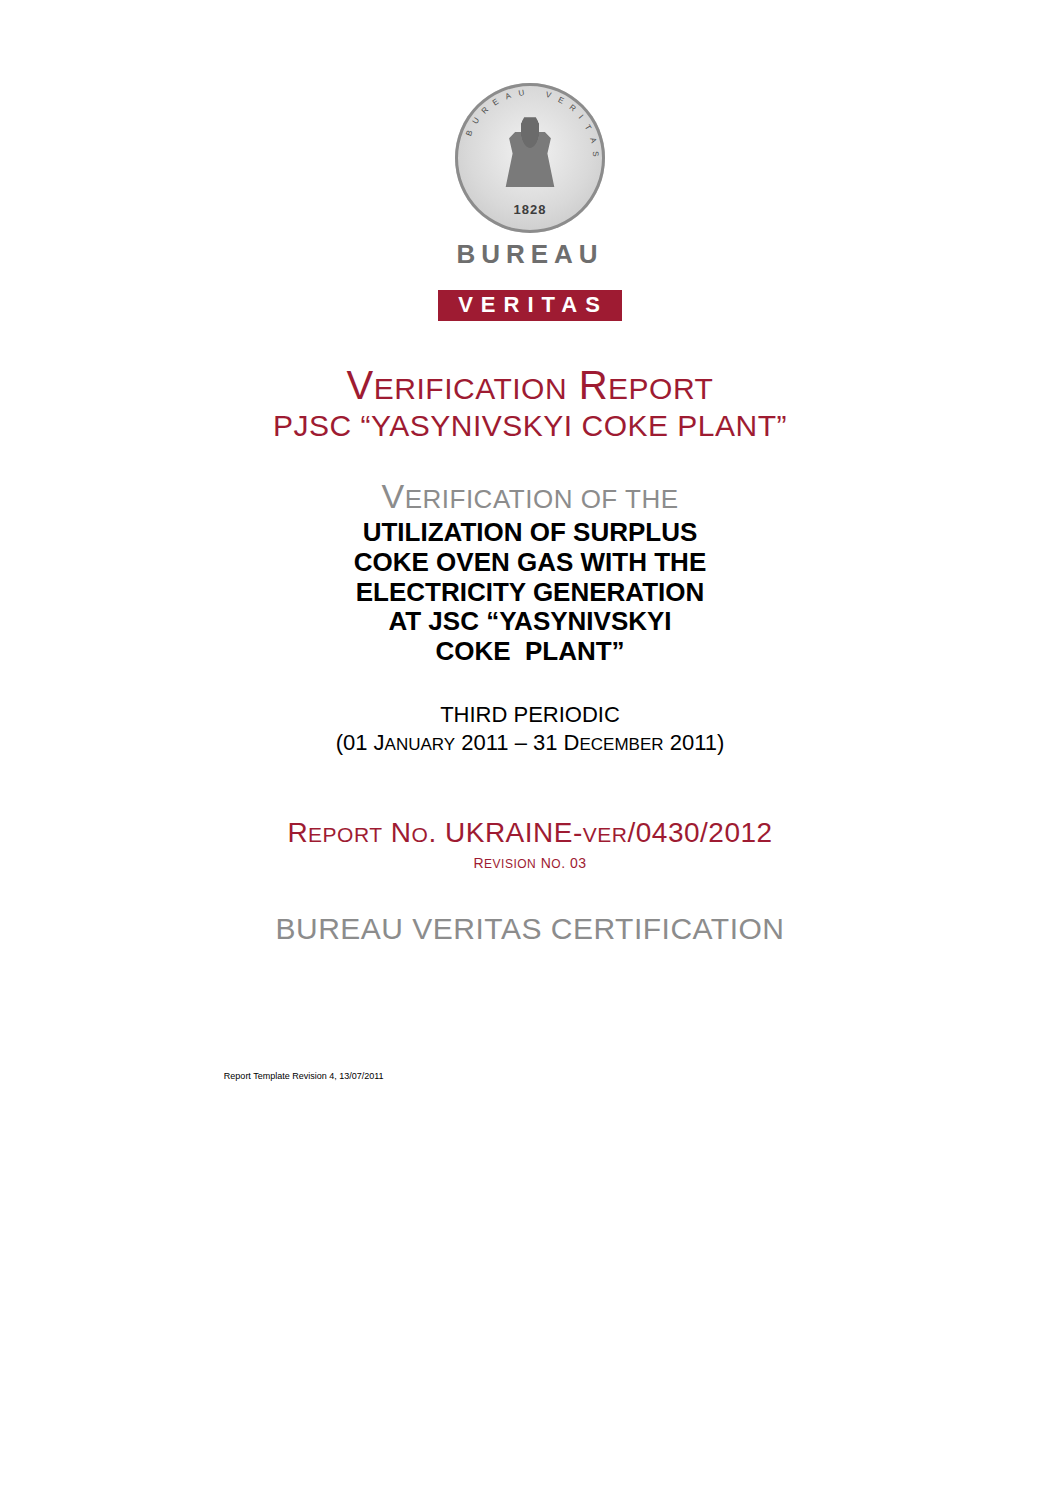B U R E A U V E R I T A S
1828
BUREAU
VERITAS
VERIFICATION REPORT
PJSC “YASYNIVSKYI COKE PLANT”
VERIFICATION OF THE
UTILIZATION OF SURPLUS
COKE OVEN GAS WITH THE
ELECTRICITY GENERATION
AT JSC “YASYNIVSKYI
COKE PLANT”
THIRD PERIODIC
(01 JANUARY 2011 – 31 DECEMBER 2011)
REPORT NO. UKRAINE-VER/0430/2012
REVISION NO. 03
BUREAU VERITAS CERTIFICATION
Report Template Revision 4, 13/07/2011